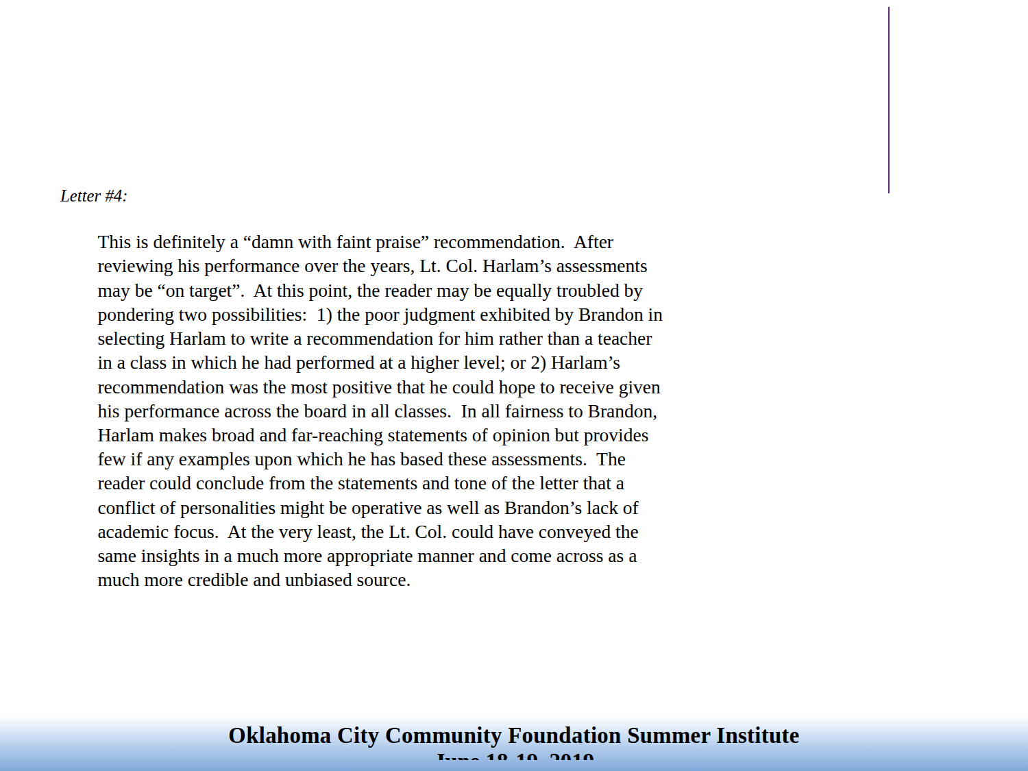Letter #4:
This is definitely a “damn with faint praise” recommendation. After reviewing his performance over the years, Lt. Col. Harlam’s assessments may be “on target”. At this point, the reader may be equally troubled by pondering two possibilities: 1) the poor judgment exhibited by Brandon in selecting Harlam to write a recommendation for him rather than a teacher in a class in which he had performed at a higher level; or 2) Harlam’s recommendation was the most positive that he could hope to receive given his performance across the board in all classes. In all fairness to Brandon, Harlam makes broad and far-reaching statements of opinion but provides few if any examples upon which he has based these assessments. The reader could conclude from the statements and tone of the letter that a conflict of personalities might be operative as well as Brandon’s lack of academic focus. At the very least, the Lt. Col. could have conveyed the same insights in a much more appropriate manner and come across as a much more credible and unbiased source.
Oklahoma City Community Foundation Summer Institute
June 18-19, 2019